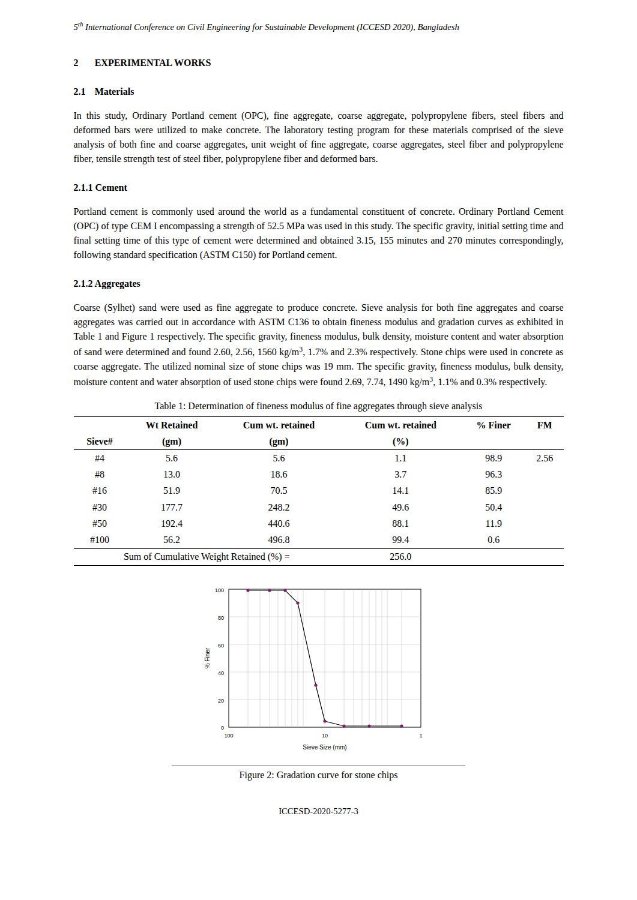5th International Conference on Civil Engineering for Sustainable Development (ICCESD 2020), Bangladesh
2 EXPERIMENTAL WORKS
2.1 Materials
In this study, Ordinary Portland cement (OPC), fine aggregate, coarse aggregate, polypropylene fibers, steel fibers and deformed bars were utilized to make concrete. The laboratory testing program for these materials comprised of the sieve analysis of both fine and coarse aggregates, unit weight of fine aggregate, coarse aggregates, steel fiber and polypropylene fiber, tensile strength test of steel fiber, polypropylene fiber and deformed bars.
2.1.1 Cement
Portland cement is commonly used around the world as a fundamental constituent of concrete. Ordinary Portland Cement (OPC) of type CEM I encompassing a strength of 52.5 MPa was used in this study. The specific gravity, initial setting time and final setting time of this type of cement were determined and obtained 3.15, 155 minutes and 270 minutes correspondingly, following standard specification (ASTM C150) for Portland cement.
2.1.2 Aggregates
Coarse (Sylhet) sand were used as fine aggregate to produce concrete. Sieve analysis for both fine aggregates and coarse aggregates was carried out in accordance with ASTM C136 to obtain fineness modulus and gradation curves as exhibited in Table 1 and Figure 1 respectively. The specific gravity, fineness modulus, bulk density, moisture content and water absorption of sand were determined and found 2.60, 2.56, 1560 kg/m3, 1.7% and 2.3% respectively. Stone chips were used in concrete as coarse aggregate. The utilized nominal size of stone chips was 19 mm. The specific gravity, fineness modulus, bulk density, moisture content and water absorption of used stone chips were found 2.69, 7.74, 1490 kg/m3, 1.1% and 0.3% respectively.
Table 1: Determination of fineness modulus of fine aggregates through sieve analysis
| | Wt Retained | Cum wt. retained | Cum wt. retained | % Finer | FM |
| --- | --- | --- | --- | --- | --- |
| Sieve# | (gm) | (gm) | (%) | | |
| #4 | 5.6 | 5.6 | 1.1 | 98.9 | 2.56 |
| #8 | 13.0 | 18.6 | 3.7 | 96.3 | |
| #16 | 51.9 | 70.5 | 14.1 | 85.9 | |
| #30 | 177.7 | 248.2 | 49.6 | 50.4 | |
| #50 | 192.4 | 440.6 | 88.1 | 11.9 | |
| #100 | 56.2 | 496.8 | 99.4 | 0.6 | |
| Sum of Cumulative Weight Retained (%) = | 256.0 | | |
100 80 60 40 20 0 % Finer 100 10 1 Sieve Size (mm)
Figure 2: Gradation curve for stone chips
ICCESD-2020-5277-3